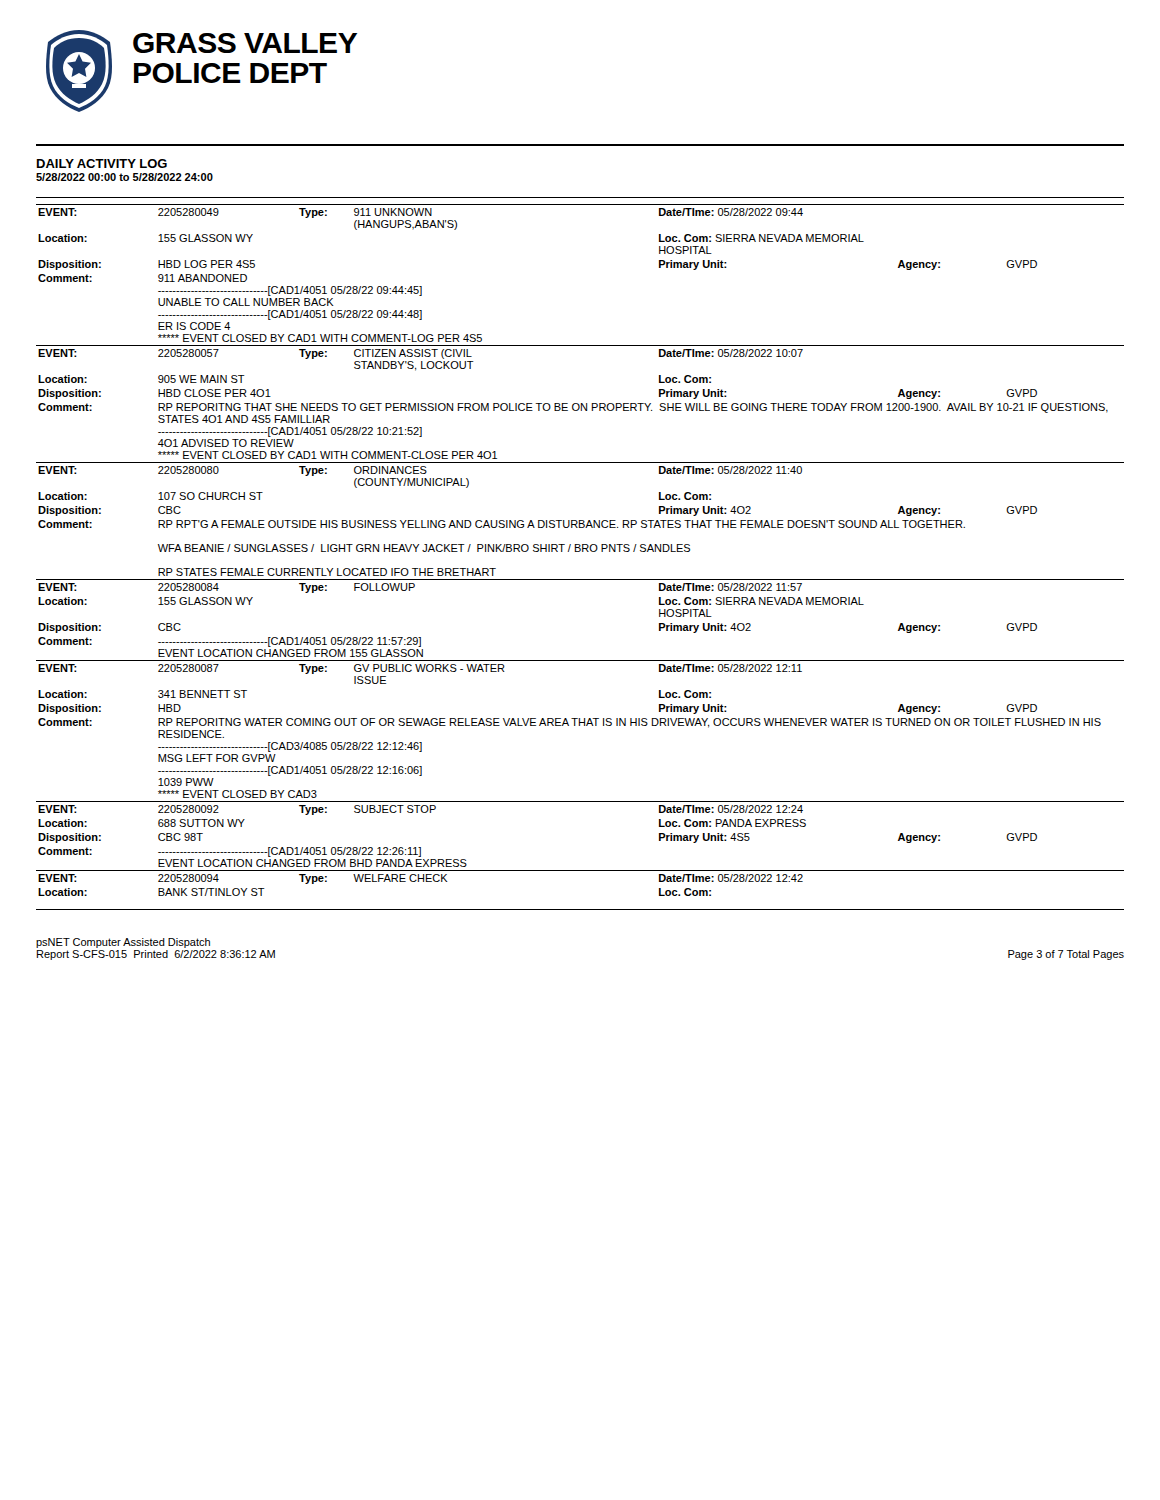GRASS VALLEY
POLICE DEPT
DAILY ACTIVITY LOG
5/28/2022 00:00 to 5/28/2022 24:00
| EVENT: | 2205280049 | Type: | 911 UNKNOWN (HANGUPS,ABAN'S) | Date/TIme: 05/28/2022 09:44 |
| Location: | 155 GLASSON WY | Loc. Com: SIERRA NEVADA MEMORIAL HOSPITAL |
| Disposition: | HBD LOG PER 4S5 | Primary Unit: | Agency: | GVPD |
| Comment: | 911 ABANDONED ------------------------------[CAD1/4051 05/28/22 09:44:45] UNABLE TO CALL NUMBER BACK ------------------------------[CAD1/4051 05/28/22 09:44:48] ER IS CODE 4 ***** EVENT CLOSED BY CAD1 WITH COMMENT-LOG PER 4S5 |
| EVENT: | 2205280057 | Type: | CITIZEN ASSIST (CIVIL STANDBY'S, LOCKOUT | Date/TIme: 05/28/2022 10:07 |
| Location: | 905 WE MAIN ST | Loc. Com: |
| Disposition: | HBD CLOSE PER 4O1 | Primary Unit: | Agency: | GVPD |
| Comment: | RP REPORITNG THAT SHE NEEDS TO GET PERMISSION FROM POLICE TO BE ON PROPERTY. SHE WILL BE GOING THERE TODAY FROM 1200-1900. AVAIL BY 10-21 IF QUESTIONS, STATES 4O1 AND 4S5 FAMILLIAR ------------------------------[CAD1/4051 05/28/22 10:21:52] 4O1 ADVISED TO REVIEW ***** EVENT CLOSED BY CAD1 WITH COMMENT-CLOSE PER 4O1 |
| EVENT: | 2205280080 | Type: | ORDINANCES (COUNTY/MUNICIPAL) | Date/TIme: 05/28/2022 11:40 |
| Location: | 107 SO CHURCH ST | Loc. Com: |
| Disposition: | CBC | Primary Unit: 4O2 | Agency: | GVPD |
| Comment: | RP RPT'G A FEMALE OUTSIDE HIS BUSINESS YELLING AND CAUSING A DISTURBANCE. RP STATES THAT THE FEMALE DOESN'T SOUND ALL TOGETHER. WFA BEANIE / SUNGLASSES / LIGHT GRN HEAVY JACKET / PINK/BRO SHIRT / BRO PNTS / SANDLES RP STATES FEMALE CURRENTLY LOCATED IFO THE BRETHART |
| EVENT: | 2205280084 | Type: | FOLLOWUP | Date/TIme: 05/28/2022 11:57 |
| Location: | 155 GLASSON WY | Loc. Com: SIERRA NEVADA MEMORIAL HOSPITAL |
| Disposition: | CBC | Primary Unit: 4O2 | Agency: | GVPD |
| Comment: | ------------------------------[CAD1/4051 05/28/22 11:57:29] EVENT LOCATION CHANGED FROM 155 GLASSON |
| EVENT: | 2205280087 | Type: | GV PUBLIC WORKS - WATER ISSUE | Date/TIme: 05/28/2022 12:11 |
| Location: | 341 BENNETT ST | Loc. Com: |
| Disposition: | HBD | Primary Unit: | Agency: | GVPD |
| Comment: | RP REPORITNG WATER COMING OUT OF OR SEWAGE RELEASE VALVE AREA THAT IS IN HIS DRIVEWAY, OCCURS WHENEVER WATER IS TURNED ON OR TOILET FLUSHED IN HIS RESIDENCE. ------------------------------[CAD3/4085 05/28/22 12:12:46] MSG LEFT FOR GVPW ------------------------------[CAD1/4051 05/28/22 12:16:06] 1039 PWW ***** EVENT CLOSED BY CAD3 |
| EVENT: | 2205280092 | Type: | SUBJECT STOP | Date/TIme: 05/28/2022 12:24 |
| Location: | 688 SUTTON WY | Loc. Com: PANDA EXPRESS |
| Disposition: | CBC 98T | Primary Unit: 4S5 | Agency: | GVPD |
| Comment: | ------------------------------[CAD1/4051 05/28/22 12:26:11] EVENT LOCATION CHANGED FROM BHD PANDA EXPRESS |
| EVENT: | 2205280094 | Type: | WELFARE CHECK | Date/TIme: 05/28/2022 12:42 |
| Location: | BANK ST/TINLOY ST | Loc. Com: |
psNET Computer Assisted Dispatch
Report S-CFS-015 Printed 6/2/2022 8:36:12 AM
Page 3 of 7 Total Pages